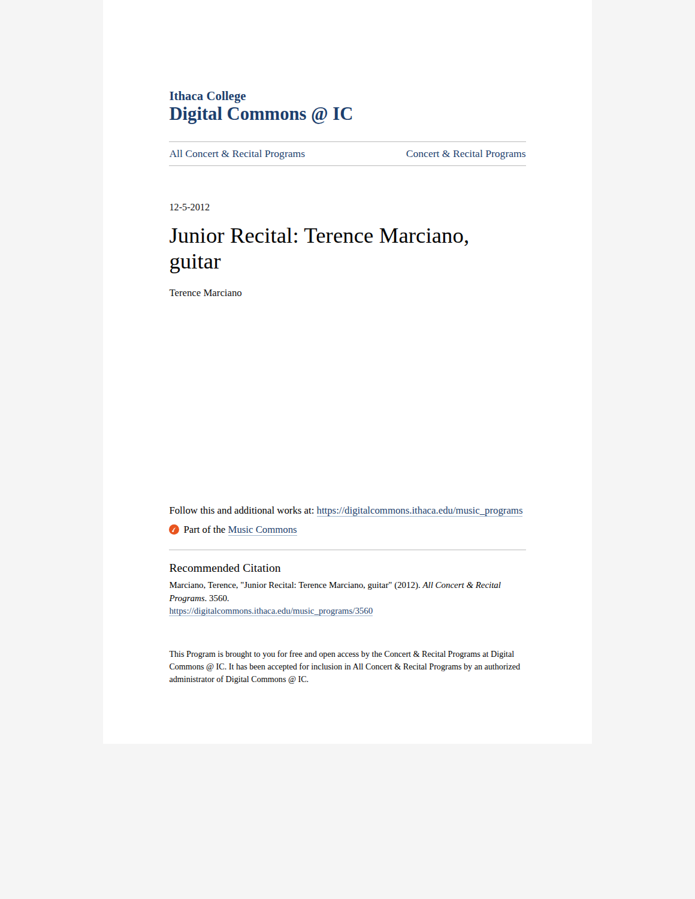Ithaca College
Digital Commons @ IC
All Concert & Recital Programs
Concert & Recital Programs
12-5-2012
Junior Recital: Terence Marciano, guitar
Terence Marciano
Follow this and additional works at: https://digitalcommons.ithaca.edu/music_programs
Part of the Music Commons
Recommended Citation
Marciano, Terence, "Junior Recital: Terence Marciano, guitar" (2012). All Concert & Recital Programs. 3560.
https://digitalcommons.ithaca.edu/music_programs/3560
This Program is brought to you for free and open access by the Concert & Recital Programs at Digital Commons @ IC. It has been accepted for inclusion in All Concert & Recital Programs by an authorized administrator of Digital Commons @ IC.